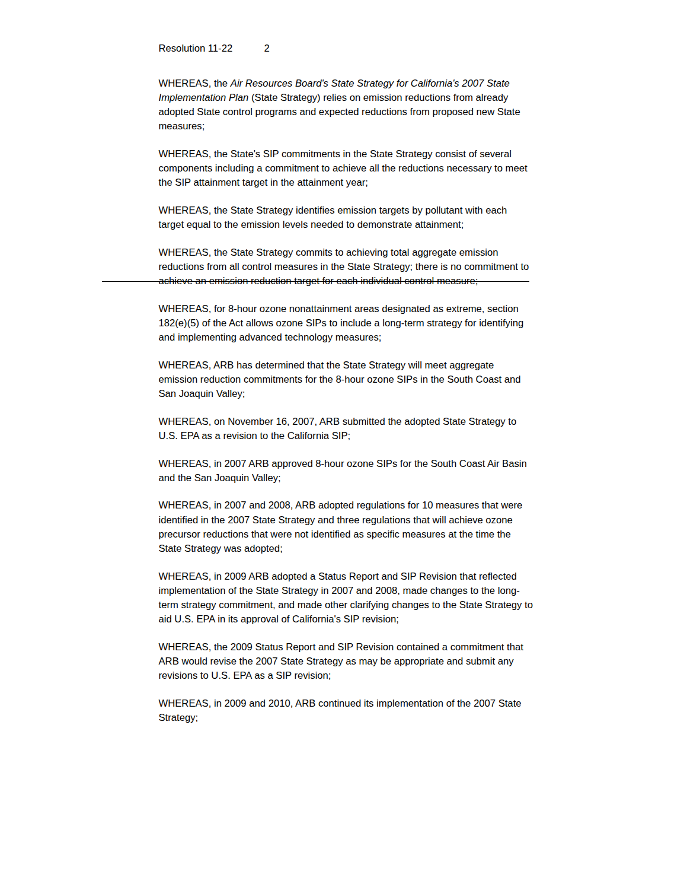Resolution 11-22 2
WHEREAS, the Air Resources Board's State Strategy for California's 2007 State Implementation Plan (State Strategy) relies on emission reductions from already adopted State control programs and expected reductions from proposed new State measures;
WHEREAS, the State's SIP commitments in the State Strategy consist of several components including a commitment to achieve all the reductions necessary to meet the SIP attainment target in the attainment year;
WHEREAS, the State Strategy identifies emission targets by pollutant with each target equal to the emission levels needed to demonstrate attainment;
WHEREAS, the State Strategy commits to achieving total aggregate emission reductions from all control measures in the State Strategy; there is no commitment to achieve an emission reduction target for each individual control measure;
WHEREAS, for 8-hour ozone nonattainment areas designated as extreme, section 182(e)(5) of the Act allows ozone SIPs to include a long-term strategy for identifying and implementing advanced technology measures;
WHEREAS, ARB has determined that the State Strategy will meet aggregate emission reduction commitments for the 8-hour ozone SIPs in the South Coast and San Joaquin Valley;
WHEREAS, on November 16, 2007, ARB submitted the adopted State Strategy to U.S. EPA as a revision to the California SIP;
WHEREAS, in 2007 ARB approved 8-hour ozone SIPs for the South Coast Air Basin and the San Joaquin Valley;
WHEREAS, in 2007 and 2008, ARB adopted regulations for 10 measures that were identified in the 2007 State Strategy and three regulations that will achieve ozone precursor reductions that were not identified as specific measures at the time the State Strategy was adopted;
WHEREAS, in 2009 ARB adopted a Status Report and SIP Revision that reflected implementation of the State Strategy in 2007 and 2008, made changes to the long-term strategy commitment, and made other clarifying changes to the State Strategy to aid U.S. EPA in its approval of California's SIP revision;
WHEREAS, the 2009 Status Report and SIP Revision contained a commitment that ARB would revise the 2007 State Strategy as may be appropriate and submit any revisions to U.S. EPA as a SIP revision;
WHEREAS, in 2009 and 2010, ARB continued its implementation of the 2007 State Strategy;